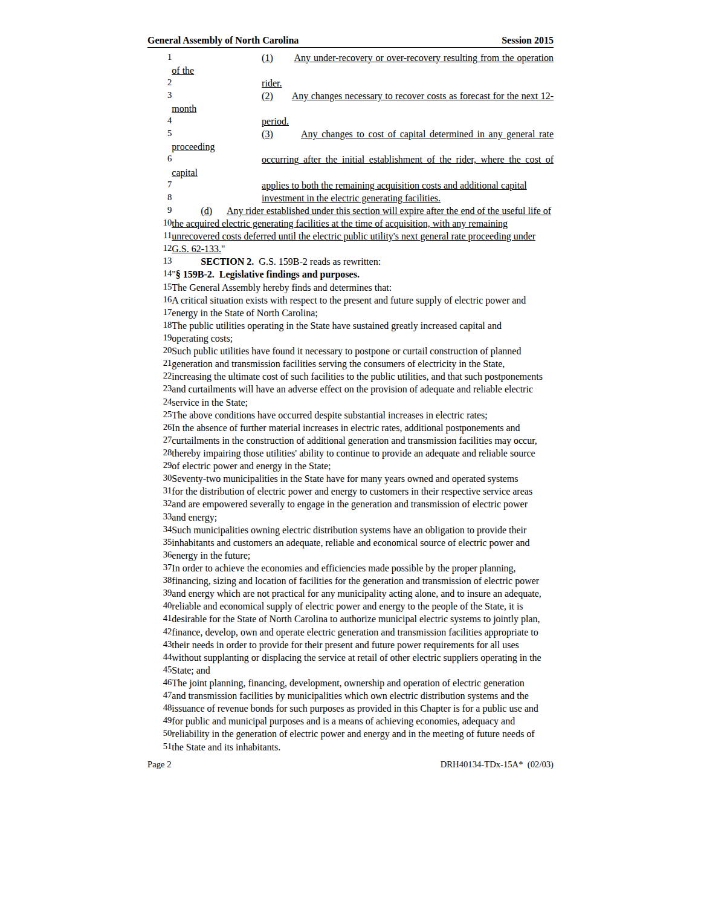General Assembly of North Carolina
Session 2015
| 1 | (1) Any under-recovery or over-recovery resulting from the operation of the |
| 2 | rider. |
| 3 | (2) Any changes necessary to recover costs as forecast for the next 12-month |
| 4 | period. |
| 5 | (3) Any changes to cost of capital determined in any general rate proceeding |
| 6 | occurring after the initial establishment of the rider, where the cost of capital |
| 7 | applies to both the remaining acquisition costs and additional capital |
| 8 | investment in the electric generating facilities. |
| 9 | (d) Any rider established under this section will expire after the end of the useful life of |
| 10 | the acquired electric generating facilities at the time of acquisition, with any remaining |
| 11 | unrecovered costs deferred until the electric public utility's next general rate proceeding under |
| 12 | G.S. 62-133. " |
| 13 | SECTION 2. G.S. 159B-2 reads as rewritten: |
| 14 | " § 159B-2. Legislative findings and purposes. |
| 15 | The General Assembly hereby finds and determines that: |
| 16 | A critical situation exists with respect to the present and future supply of electric power and |
| 17 | energy in the State of North Carolina; |
| 18 | The public utilities operating in the State have sustained greatly increased capital and |
| 19 | operating costs; |
| 20 | Such public utilities have found it necessary to postpone or curtail construction of planned |
| 21 | generation and transmission facilities serving the consumers of electricity in the State, |
| 22 | increasing the ultimate cost of such facilities to the public utilities, and that such postponements |
| 23 | and curtailments will have an adverse effect on the provision of adequate and reliable electric |
| 24 | service in the State; |
| 25 | The above conditions have occurred despite substantial increases in electric rates; |
| 26 | In the absence of further material increases in electric rates, additional postponements and |
| 27 | curtailments in the construction of additional generation and transmission facilities may occur, |
| 28 | thereby impairing those utilities' ability to continue to provide an adequate and reliable source |
| 29 | of electric power and energy in the State; |
| 30 | Seventy-two municipalities in the State have for many years owned and operated systems |
| 31 | for the distribution of electric power and energy to customers in their respective service areas |
| 32 | and are empowered severally to engage in the generation and transmission of electric power |
| 33 | and energy; |
| 34 | Such municipalities owning electric distribution systems have an obligation to provide their |
| 35 | inhabitants and customers an adequate, reliable and economical source of electric power and |
| 36 | energy in the future; |
| 37 | In order to achieve the economies and efficiencies made possible by the proper planning, |
| 38 | financing, sizing and location of facilities for the generation and transmission of electric power |
| 39 | and energy which are not practical for any municipality acting alone, and to insure an adequate, |
| 40 | reliable and economical supply of electric power and energy to the people of the State, it is |
| 41 | desirable for the State of North Carolina to authorize municipal electric systems to jointly plan, |
| 42 | finance, develop, own and operate electric generation and transmission facilities appropriate to |
| 43 | their needs in order to provide for their present and future power requirements for all uses |
| 44 | without supplanting or displacing the service at retail of other electric suppliers operating in the |
| 45 | State; and |
| 46 | The joint planning, financing, development, ownership and operation of electric generation |
| 47 | and transmission facilities by municipalities which own electric distribution systems and the |
| 48 | issuance of revenue bonds for such purposes as provided in this Chapter is for a public use and |
| 49 | for public and municipal purposes and is a means of achieving economies, adequacy and |
| 50 | reliability in the generation of electric power and energy and in the meeting of future needs of |
| 51 | the State and its inhabitants. |
Page 2
DRH40134-TDx-15A* (02/03)